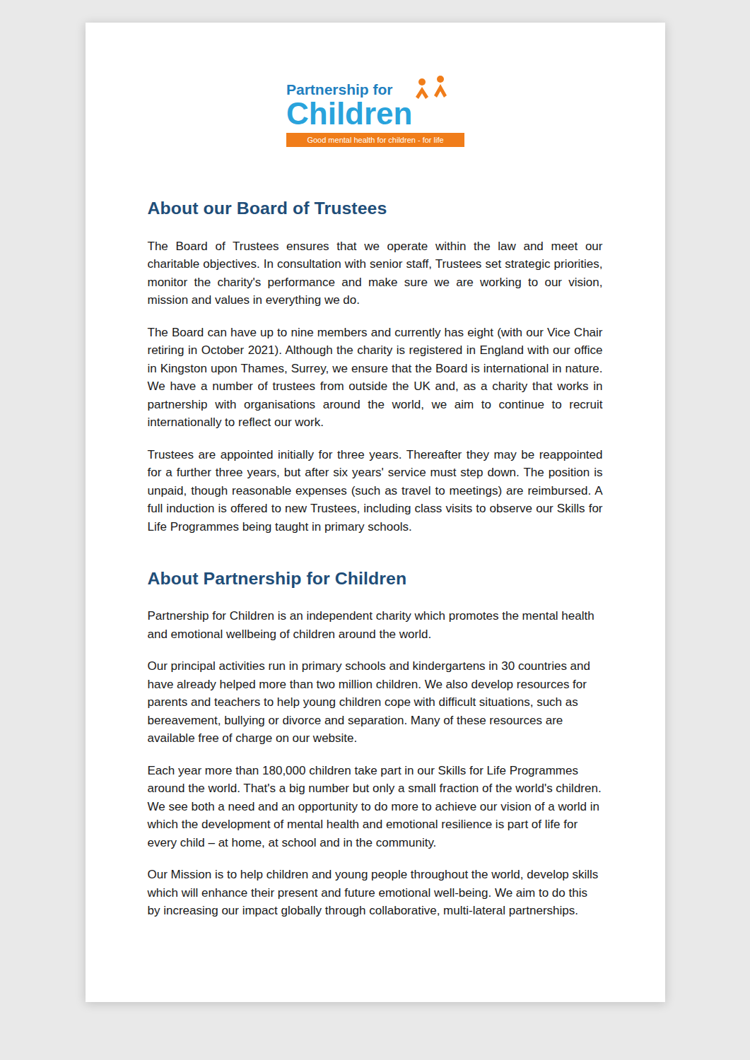Partnership for Children Good mental health for children - for life
About our Board of Trustees
The Board of Trustees ensures that we operate within the law and meet our charitable objectives. In consultation with senior staff, Trustees set strategic priorities, monitor the charity's performance and make sure we are working to our vision, mission and values in everything we do.
The Board can have up to nine members and currently has eight (with our Vice Chair retiring in October 2021). Although the charity is registered in England with our office in Kingston upon Thames, Surrey, we ensure that the Board is international in nature. We have a number of trustees from outside the UK and, as a charity that works in partnership with organisations around the world, we aim to continue to recruit internationally to reflect our work.
Trustees are appointed initially for three years. Thereafter they may be reappointed for a further three years, but after six years' service must step down. The position is unpaid, though reasonable expenses (such as travel to meetings) are reimbursed. A full induction is offered to new Trustees, including class visits to observe our Skills for Life Programmes being taught in primary schools.
About Partnership for Children
Partnership for Children is an independent charity which promotes the mental health and emotional wellbeing of children around the world.
Our principal activities run in primary schools and kindergartens in 30 countries and have already helped more than two million children. We also develop resources for parents and teachers to help young children cope with difficult situations, such as bereavement, bullying or divorce and separation. Many of these resources are available free of charge on our website.
Each year more than 180,000 children take part in our Skills for Life Programmes around the world. That's a big number but only a small fraction of the world's children. We see both a need and an opportunity to do more to achieve our vision of a world in which the development of mental health and emotional resilience is part of life for every child – at home, at school and in the community.
Our Mission is to help children and young people throughout the world, develop skills which will enhance their present and future emotional well-being. We aim to do this by increasing our impact globally through collaborative, multi-lateral partnerships.